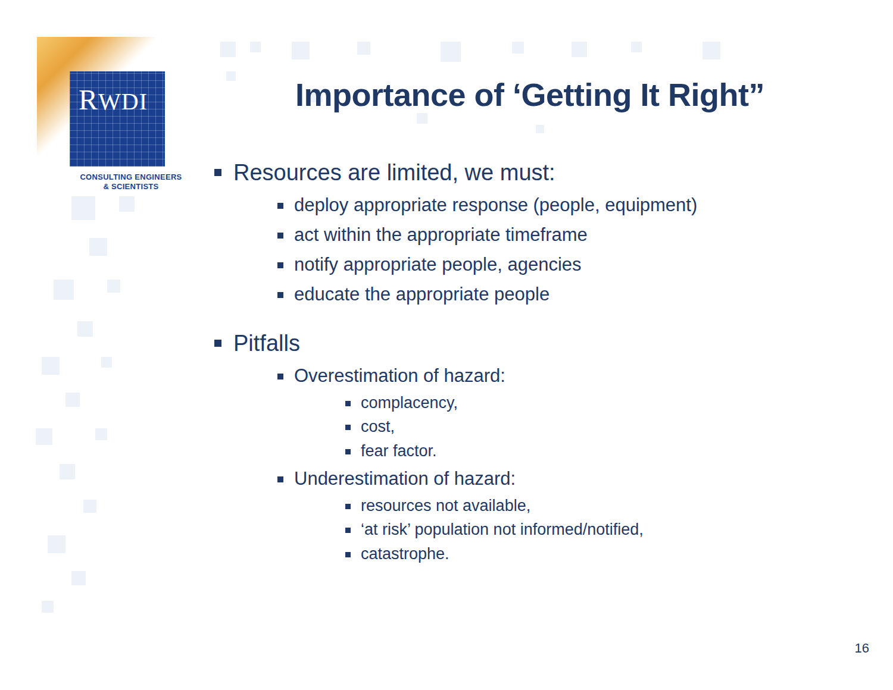RWDI
CONSULTING ENGINEERS
& SCIENTISTS
Importance of ‘Getting It Right”
Resources are limited, we must:
deploy appropriate response (people, equipment)
act within the appropriate timeframe
notify appropriate people, agencies
educate the appropriate people
Pitfalls
Overestimation of hazard:
complacency,
cost,
fear factor.
Underestimation of hazard:
resources not available,
‘at risk’ population not informed/notified,
catastrophe.
16